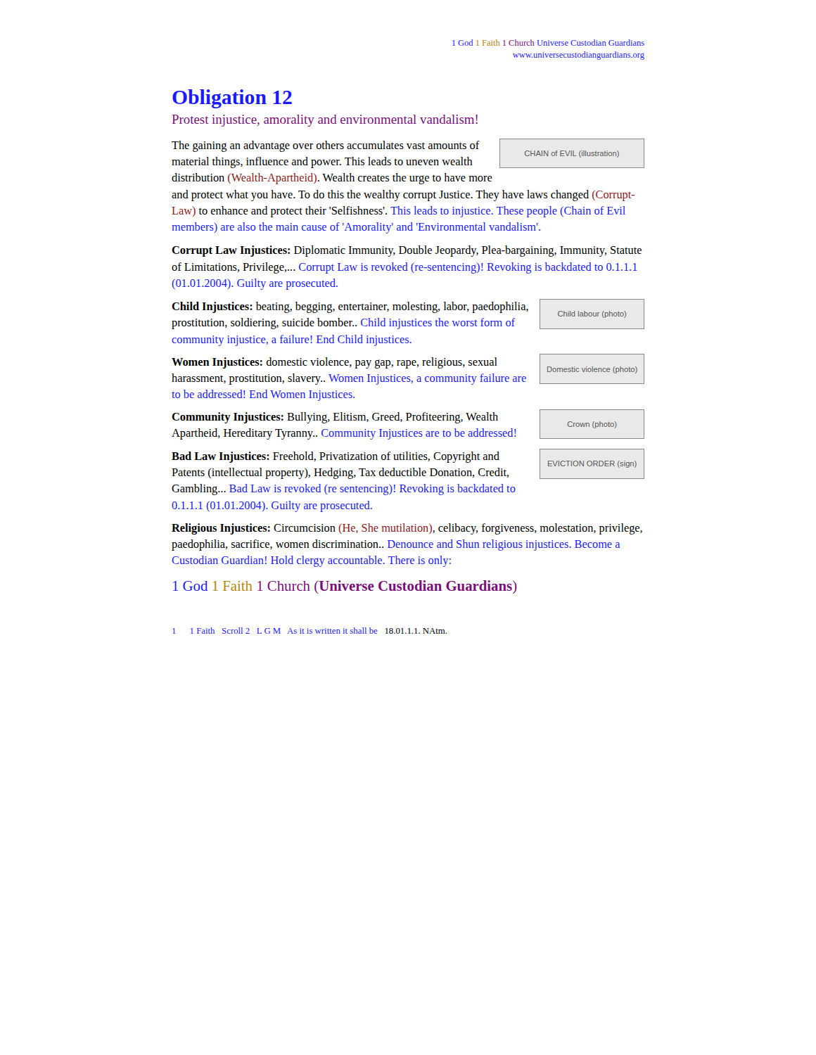1 God 1 Faith 1 Church Universe Custodian Guardians
www.universecustodianguardians.org
Obligation 12
Protest injustice, amorality and environmental vandalism!
CHAIN of EVIL (illustration)
The gaining an advantage over others accumulates vast amounts of material things, influence and power. This leads to uneven wealth distribution (Wealth-Apartheid). Wealth creates the urge to have more and protect what you have. To do this the wealthy corrupt Justice. They have laws changed (Corrupt-Law) to enhance and protect their 'Selfishness'. This leads to injustice. These people (Chain of Evil members) are also the main cause of 'Amorality' and 'Environmental vandalism'.
Corrupt Law Injustices: Diplomatic Immunity, Double Jeopardy, Plea-bargaining, Immunity, Statute of Limitations, Privilege,... Corrupt Law is revoked (re-sentencing)! Revoking is backdated to 0.1.1.1 (01.01.2004). Guilty are prosecuted.
Child labour (photo)
Child Injustices: beating, begging, entertainer, molesting, labor, paedophilia, prostitution, soldiering, suicide bomber.. Child injustices the worst form of community injustice, a failure! End Child injustices.
Domestic violence (photo)
Women Injustices: domestic violence, pay gap, rape, religious, sexual harassment, prostitution, slavery.. Women Injustices, a community failure are to be addressed! End Women Injustices.
Crown (photo)
Community Injustices: Bullying, Elitism, Greed, Profiteering, Wealth Apartheid, Hereditary Tyranny.. Community Injustices are to be addressed!
EVICTION ORDER (sign)
Bad Law Injustices: Freehold, Privatization of utilities, Copyright and Patents (intellectual property), Hedging, Tax deductible Donation, Credit, Gambling... Bad Law is revoked (re sentencing)! Revoking is backdated to 0.1.1.1 (01.01.2004). Guilty are prosecuted.
Religious Injustices: Circumcision (He, She mutilation), celibacy, forgiveness, molestation, privilege, paedophilia, sacrifice, women discrimination.. Denounce and Shun religious injustices. Become a Custodian Guardian! Hold clergy accountable. There is only:
1 God 1 Faith 1 Church (Universe Custodian Guardians)
1 1 Faith Scroll 2 L G M As it is written it shall be 18.01.1.1. NAtm.